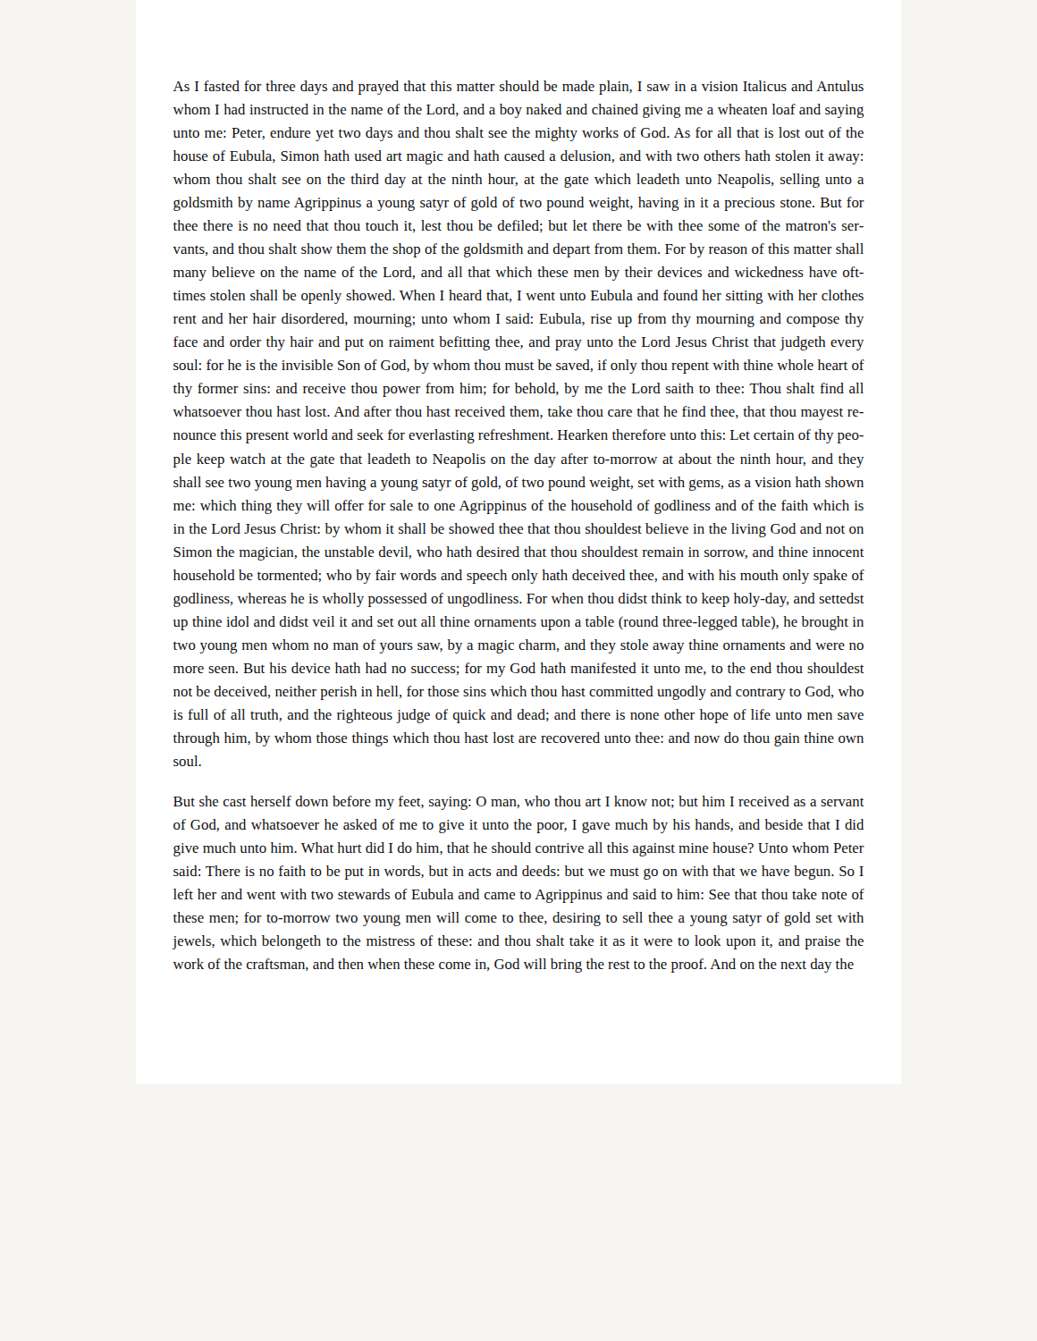As I fasted for three days and prayed that this matter should be made plain, I saw in a vision Italicus and Antulus whom I had instructed in the name of the Lord, and a boy naked and chained giving me a wheaten loaf and saying unto me: Peter, endure yet two days and thou shalt see the mighty works of God. As for all that is lost out of the house of Eubula, Simon hath used art magic and hath caused a delusion, and with two others hath stolen it away: whom thou shalt see on the third day at the ninth hour, at the gate which leadeth unto Neapolis, selling unto a goldsmith by name Agrippinus a young satyr of gold of two pound weight, having in it a precious stone. But for thee there is no need that thou touch it, lest thou be defiled; but let there be with thee some of the matron's servants, and thou shalt show them the shop of the goldsmith and depart from them. For by reason of this matter shall many believe on the name of the Lord, and all that which these men by their devices and wickedness have oft-times stolen shall be openly showed. When I heard that, I went unto Eubula and found her sitting with her clothes rent and her hair disordered, mourning; unto whom I said: Eubula, rise up from thy mourning and compose thy face and order thy hair and put on raiment befitting thee, and pray unto the Lord Jesus Christ that judgeth every soul: for he is the invisible Son of God, by whom thou must be saved, if only thou repent with thine whole heart of thy former sins: and receive thou power from him; for behold, by me the Lord saith to thee: Thou shalt find all whatsoever thou hast lost. And after thou hast received them, take thou care that he find thee, that thou mayest renounce this present world and seek for everlasting refreshment. Hearken therefore unto this: Let certain of thy people keep watch at the gate that leadeth to Neapolis on the day after to-morrow at about the ninth hour, and they shall see two young men having a young satyr of gold, of two pound weight, set with gems, as a vision hath shown me: which thing they will offer for sale to one Agrippinus of the household of godliness and of the faith which is in the Lord Jesus Christ: by whom it shall be showed thee that thou shouldest believe in the living God and not on Simon the magician, the unstable devil, who hath desired that thou shouldest remain in sorrow, and thine innocent household be tormented; who by fair words and speech only hath deceived thee, and with his mouth only spake of godliness, whereas he is wholly possessed of ungodliness. For when thou didst think to keep holy-day, and settedst up thine idol and didst veil it and set out all thine ornaments upon a table (round three-legged table), he brought in two young men whom no man of yours saw, by a magic charm, and they stole away thine ornaments and were no more seen. But his device hath had no success; for my God hath manifested it unto me, to the end thou shouldest not be deceived, neither perish in hell, for those sins which thou hast committed ungodly and contrary to God, who is full of all truth, and the righteous judge of quick and dead; and there is none other hope of life unto men save through him, by whom those things which thou hast lost are recovered unto thee: and now do thou gain thine own soul.
But she cast herself down before my feet, saying: O man, who thou art I know not; but him I received as a servant of God, and whatsoever he asked of me to give it unto the poor, I gave much by his hands, and beside that I did give much unto him. What hurt did I do him, that he should contrive all this against mine house? Unto whom Peter said: There is no faith to be put in words, but in acts and deeds: but we must go on with that we have begun. So I left her and went with two stewards of Eubula and came to Agrippinus and said to him: See that thou take note of these men; for to-morrow two young men will come to thee, desiring to sell thee a young satyr of gold set with jewels, which belongeth to the mistress of these: and thou shalt take it as it were to look upon it, and praise the work of the craftsman, and then when these come in, God will bring the rest to the proof. And on the next day the